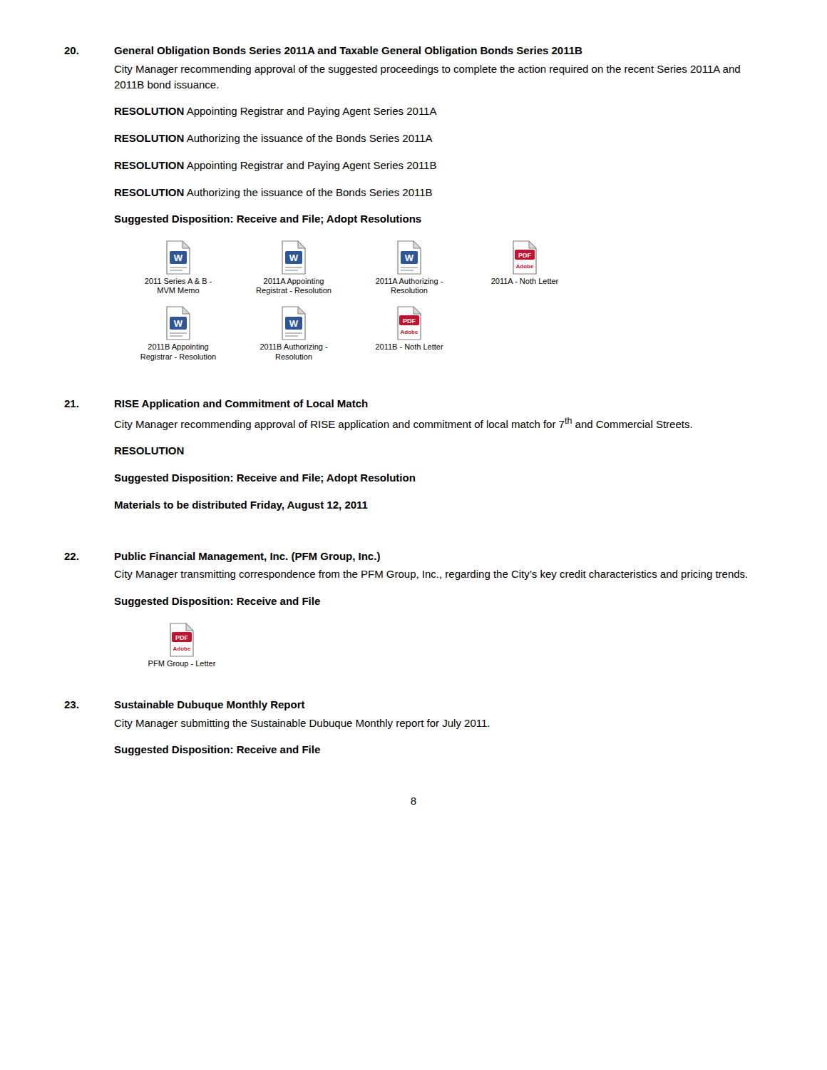20.
General Obligation Bonds Series 2011A and Taxable General Obligation Bonds Series 2011B
City Manager recommending approval of the suggested proceedings to complete the action required on the recent Series 2011A and 2011B bond issuance.
RESOLUTION Appointing Registrar and Paying Agent Series 2011A
RESOLUTION Authorizing the issuance of the Bonds Series 2011A
RESOLUTION Appointing Registrar and Paying Agent Series 2011B
RESOLUTION Authorizing the issuance of the Bonds Series 2011B
Suggested Disposition: Receive and File; Adopt Resolutions
W 2011 Series A & B - MVM Memo
W 2011A Appointing Registrat - Resolution
W 2011A Authorizing - Resolution
PDF Adobe 2011A - Noth Letter
W 2011B Appointing Registrar - Resolution
W 2011B Authorizing - Resolution
PDF Adobe 2011B - Noth Letter
21.
RISE Application and Commitment of Local Match
City Manager recommending approval of RISE application and commitment of local match for 7th and Commercial Streets.
RESOLUTION
Suggested Disposition: Receive and File; Adopt Resolution
Materials to be distributed Friday, August 12, 2011
22.
Public Financial Management, Inc. (PFM Group, Inc.)
City Manager transmitting correspondence from the PFM Group, Inc., regarding the City’s key credit characteristics and pricing trends.
Suggested Disposition: Receive and File
PDF Adobe PFM Group - Letter
23.
Sustainable Dubuque Monthly Report
City Manager submitting the Sustainable Dubuque Monthly report for July 2011.
Suggested Disposition: Receive and File
8